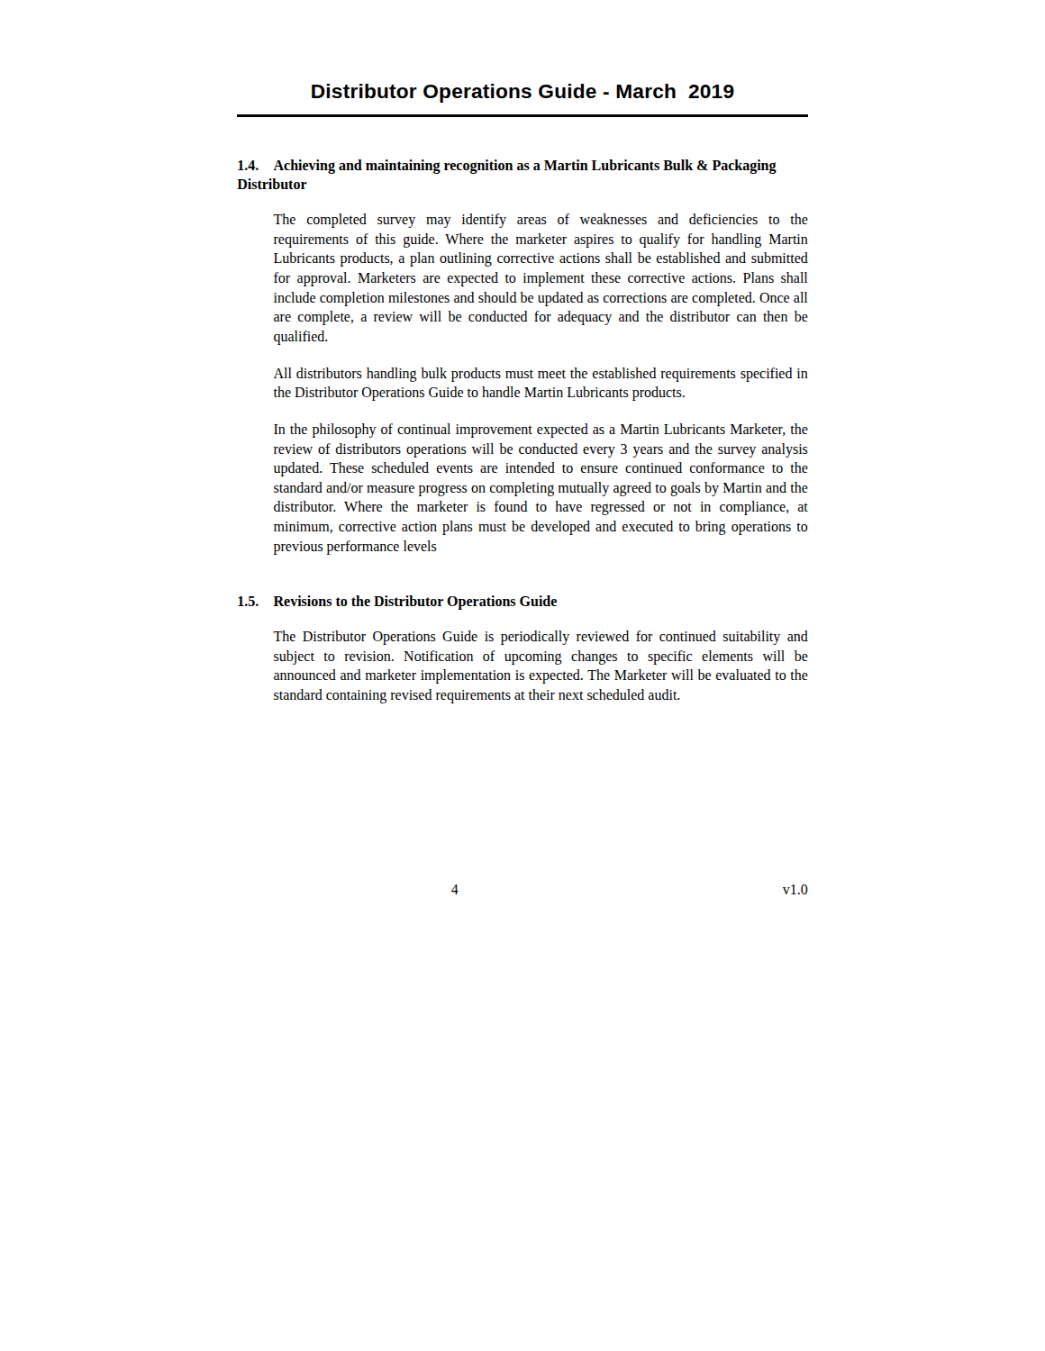Distributor Operations Guide - March 2019
1.4. Achieving and maintaining recognition as a Martin Lubricants Bulk & Packaging Distributor
The completed survey may identify areas of weaknesses and deficiencies to the requirements of this guide. Where the marketer aspires to qualify for handling Martin Lubricants products, a plan outlining corrective actions shall be established and submitted for approval. Marketers are expected to implement these corrective actions. Plans shall include completion milestones and should be updated as corrections are completed. Once all are complete, a review will be conducted for adequacy and the distributor can then be qualified.
All distributors handling bulk products must meet the established requirements specified in the Distributor Operations Guide to handle Martin Lubricants products.
In the philosophy of continual improvement expected as a Martin Lubricants Marketer, the review of distributors operations will be conducted every 3 years and the survey analysis updated. These scheduled events are intended to ensure continued conformance to the standard and/or measure progress on completing mutually agreed to goals by Martin and the distributor. Where the marketer is found to have regressed or not in compliance, at minimum, corrective action plans must be developed and executed to bring operations to previous performance levels
1.5. Revisions to the Distributor Operations Guide
The Distributor Operations Guide is periodically reviewed for continued suitability and subject to revision. Notification of upcoming changes to specific elements will be announced and marketer implementation is expected. The Marketer will be evaluated to the standard containing revised requirements at their next scheduled audit.
4 v1.0